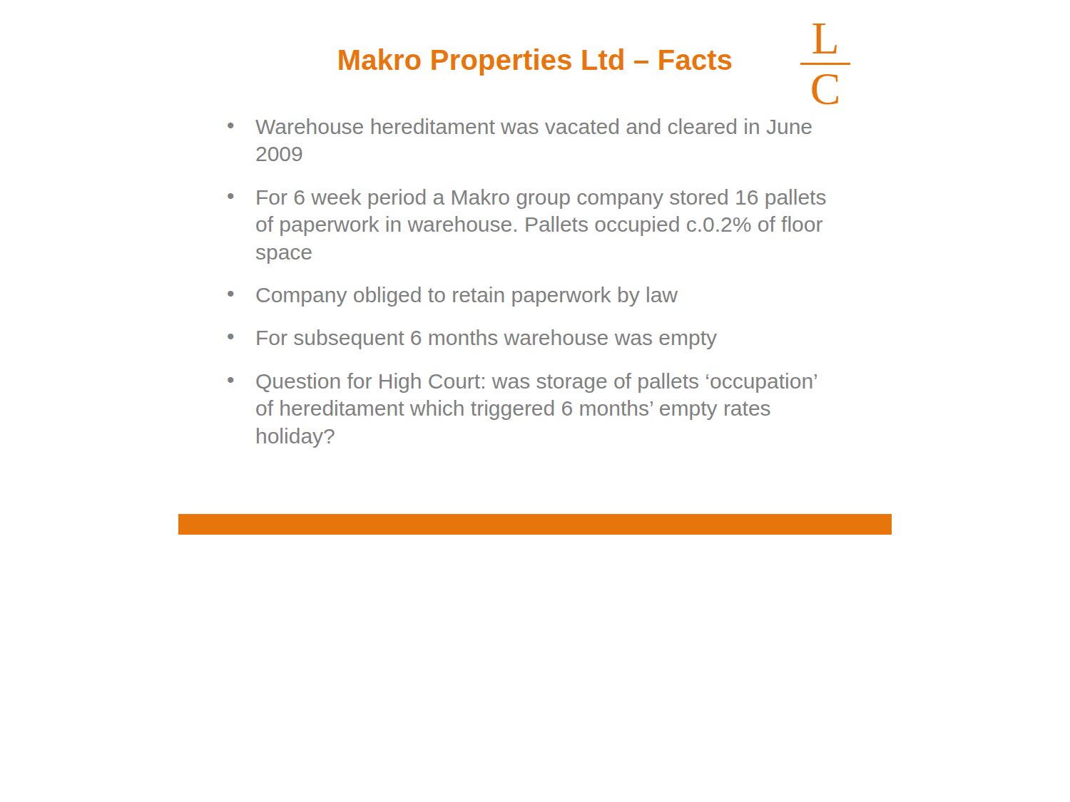L C
Makro Properties Ltd – Facts
Warehouse hereditament was vacated and cleared in June 2009
For 6 week period a Makro group company stored 16 pallets of paperwork in warehouse. Pallets occupied c.0.2% of floor space
Company obliged to retain paperwork by law
For subsequent 6 months warehouse was empty
Question for High Court: was storage of pallets ‘occupation’ of hereditament which triggered 6 months’ empty rates holiday?